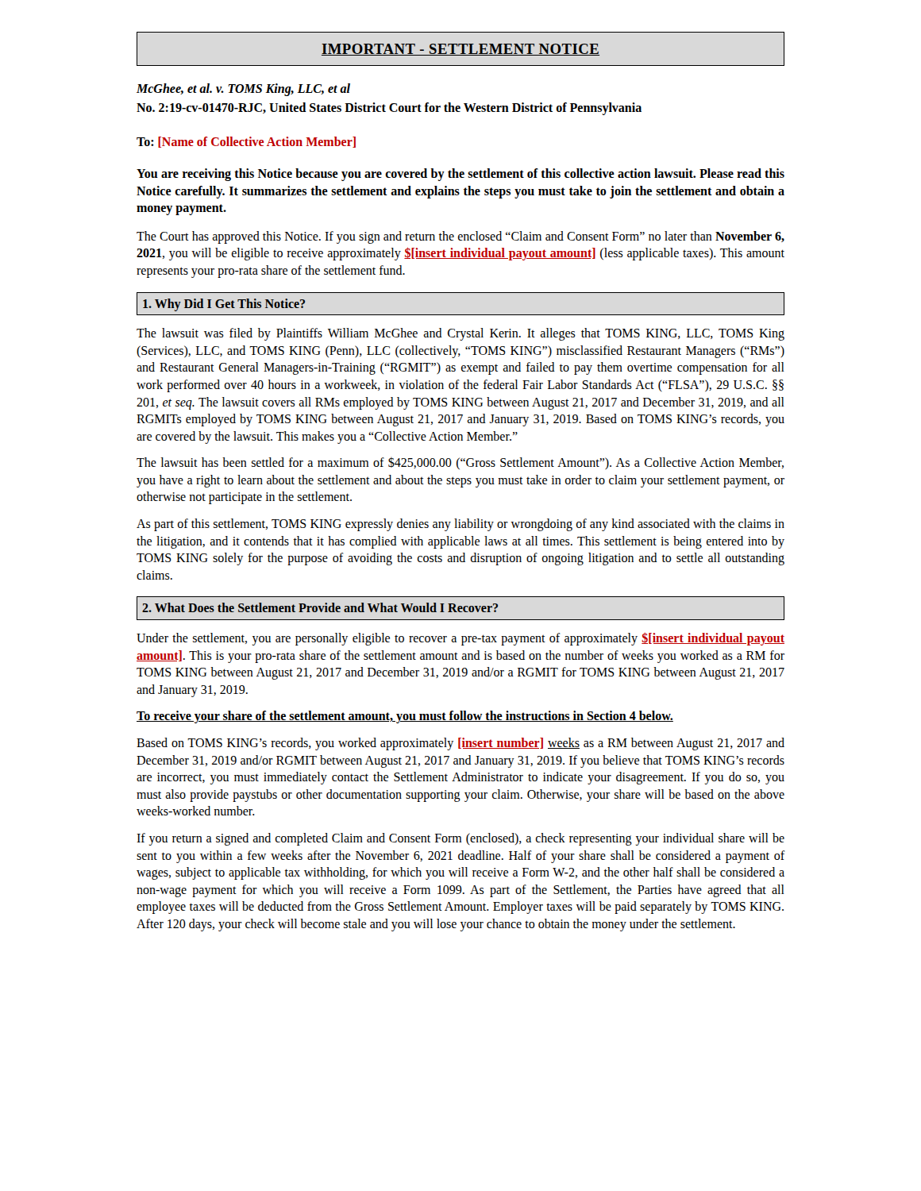IMPORTANT - SETTLEMENT NOTICE
McGhee, et al. v. TOMS King, LLC, et al
No. 2:19-cv-01470-RJC, United States District Court for the Western District of Pennsylvania
To: [Name of Collective Action Member]
You are receiving this Notice because you are covered by the settlement of this collective action lawsuit. Please read this Notice carefully. It summarizes the settlement and explains the steps you must take to join the settlement and obtain a money payment.
The Court has approved this Notice. If you sign and return the enclosed “Claim and Consent Form” no later than November 6, 2021, you will be eligible to receive approximately $[insert individual payout amount] (less applicable taxes). This amount represents your pro-rata share of the settlement fund.
1. Why Did I Get This Notice?
The lawsuit was filed by Plaintiffs William McGhee and Crystal Kerin. It alleges that TOMS KING, LLC, TOMS King (Services), LLC, and TOMS KING (Penn), LLC (collectively, “TOMS KING”) misclassified Restaurant Managers (“RMs”) and Restaurant General Managers-in-Training (“RGMIT”) as exempt and failed to pay them overtime compensation for all work performed over 40 hours in a workweek, in violation of the federal Fair Labor Standards Act (“FLSA”), 29 U.S.C. §§ 201, et seq. The lawsuit covers all RMs employed by TOMS KING between August 21, 2017 and December 31, 2019, and all RGMITs employed by TOMS KING between August 21, 2017 and January 31, 2019. Based on TOMS KING’s records, you are covered by the lawsuit. This makes you a “Collective Action Member.”
The lawsuit has been settled for a maximum of $425,000.00 (“Gross Settlement Amount”). As a Collective Action Member, you have a right to learn about the settlement and about the steps you must take in order to claim your settlement payment, or otherwise not participate in the settlement.
As part of this settlement, TOMS KING expressly denies any liability or wrongdoing of any kind associated with the claims in the litigation, and it contends that it has complied with applicable laws at all times. This settlement is being entered into by TOMS KING solely for the purpose of avoiding the costs and disruption of ongoing litigation and to settle all outstanding claims.
2. What Does the Settlement Provide and What Would I Recover?
Under the settlement, you are personally eligible to recover a pre-tax payment of approximately $[insert individual payout amount]. This is your pro-rata share of the settlement amount and is based on the number of weeks you worked as a RM for TOMS KING between August 21, 2017 and December 31, 2019 and/or a RGMIT for TOMS KING between August 21, 2017 and January 31, 2019.
To receive your share of the settlement amount, you must follow the instructions in Section 4 below.
Based on TOMS KING’s records, you worked approximately [insert number] weeks as a RM between August 21, 2017 and December 31, 2019 and/or RGMIT between August 21, 2017 and January 31, 2019. If you believe that TOMS KING’s records are incorrect, you must immediately contact the Settlement Administrator to indicate your disagreement. If you do so, you must also provide paystubs or other documentation supporting your claim. Otherwise, your share will be based on the above weeks-worked number.
If you return a signed and completed Claim and Consent Form (enclosed), a check representing your individual share will be sent to you within a few weeks after the November 6, 2021 deadline. Half of your share shall be considered a payment of wages, subject to applicable tax withholding, for which you will receive a Form W-2, and the other half shall be considered a non-wage payment for which you will receive a Form 1099. As part of the Settlement, the Parties have agreed that all employee taxes will be deducted from the Gross Settlement Amount. Employer taxes will be paid separately by TOMS KING. After 120 days, your check will become stale and you will lose your chance to obtain the money under the settlement.